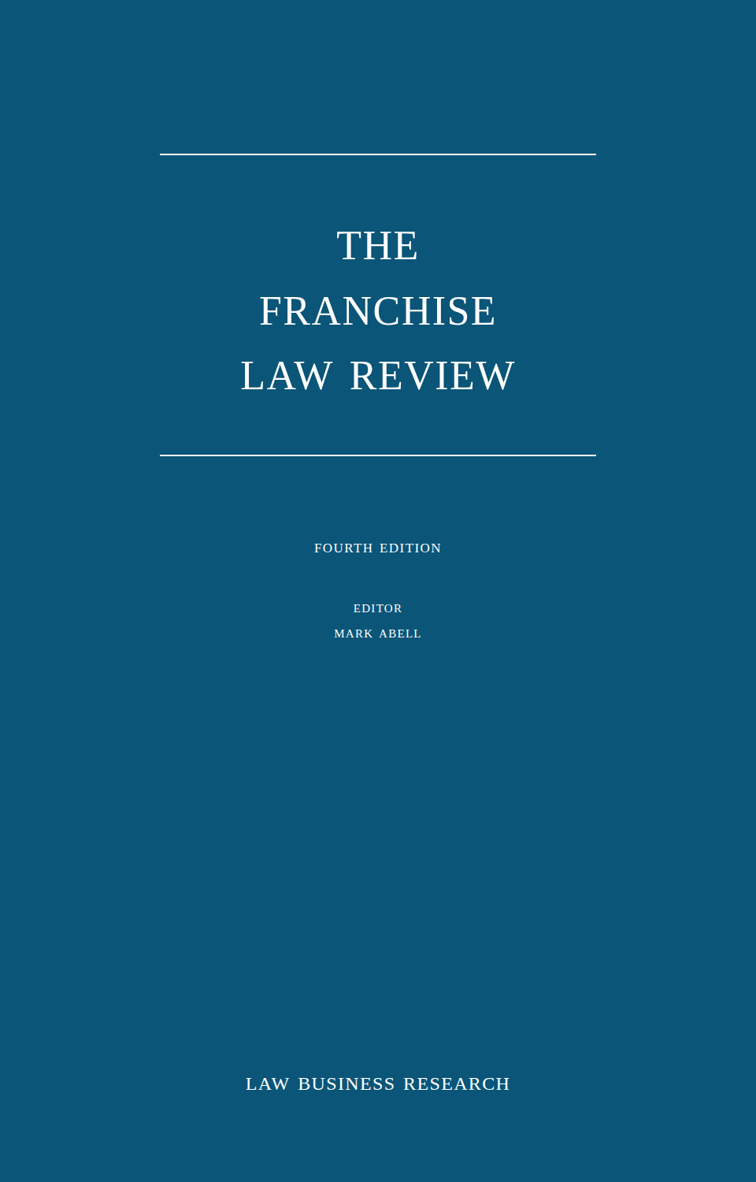The Franchise Law Review
Fourth Edition
Editor Mark Abell
Law Business Research